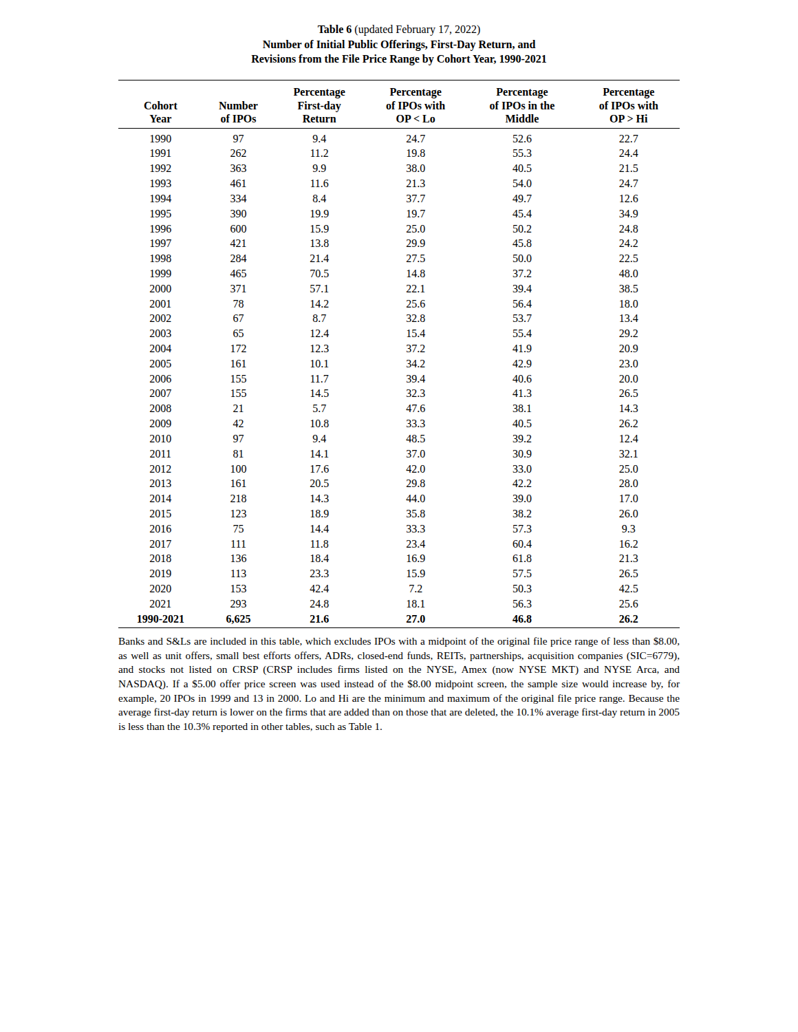Table 6 (updated February 17, 2022)
Number of Initial Public Offerings, First-Day Return, and
Revisions from the File Price Range by Cohort Year, 1990-2021
| Cohort Year | Number of IPOs | Percentage First-day Return | Percentage of IPOs with OP < Lo | Percentage of IPOs in the Middle | Percentage of IPOs with OP > Hi |
| --- | --- | --- | --- | --- | --- |
| 1990 | 97 | 9.4 | 24.7 | 52.6 | 22.7 |
| 1991 | 262 | 11.2 | 19.8 | 55.3 | 24.4 |
| 1992 | 363 | 9.9 | 38.0 | 40.5 | 21.5 |
| 1993 | 461 | 11.6 | 21.3 | 54.0 | 24.7 |
| 1994 | 334 | 8.4 | 37.7 | 49.7 | 12.6 |
| 1995 | 390 | 19.9 | 19.7 | 45.4 | 34.9 |
| 1996 | 600 | 15.9 | 25.0 | 50.2 | 24.8 |
| 1997 | 421 | 13.8 | 29.9 | 45.8 | 24.2 |
| 1998 | 284 | 21.4 | 27.5 | 50.0 | 22.5 |
| 1999 | 465 | 70.5 | 14.8 | 37.2 | 48.0 |
| 2000 | 371 | 57.1 | 22.1 | 39.4 | 38.5 |
| 2001 | 78 | 14.2 | 25.6 | 56.4 | 18.0 |
| 2002 | 67 | 8.7 | 32.8 | 53.7 | 13.4 |
| 2003 | 65 | 12.4 | 15.4 | 55.4 | 29.2 |
| 2004 | 172 | 12.3 | 37.2 | 41.9 | 20.9 |
| 2005 | 161 | 10.1 | 34.2 | 42.9 | 23.0 |
| 2006 | 155 | 11.7 | 39.4 | 40.6 | 20.0 |
| 2007 | 155 | 14.5 | 32.3 | 41.3 | 26.5 |
| 2008 | 21 | 5.7 | 47.6 | 38.1 | 14.3 |
| 2009 | 42 | 10.8 | 33.3 | 40.5 | 26.2 |
| 2010 | 97 | 9.4 | 48.5 | 39.2 | 12.4 |
| 2011 | 81 | 14.1 | 37.0 | 30.9 | 32.1 |
| 2012 | 100 | 17.6 | 42.0 | 33.0 | 25.0 |
| 2013 | 161 | 20.5 | 29.8 | 42.2 | 28.0 |
| 2014 | 218 | 14.3 | 44.0 | 39.0 | 17.0 |
| 2015 | 123 | 18.9 | 35.8 | 38.2 | 26.0 |
| 2016 | 75 | 14.4 | 33.3 | 57.3 | 9.3 |
| 2017 | 111 | 11.8 | 23.4 | 60.4 | 16.2 |
| 2018 | 136 | 18.4 | 16.9 | 61.8 | 21.3 |
| 2019 | 113 | 23.3 | 15.9 | 57.5 | 26.5 |
| 2020 | 153 | 42.4 | 7.2 | 50.3 | 42.5 |
| 2021 | 293 | 24.8 | 18.1 | 56.3 | 25.6 |
| 1990-2021 | 6,625 | 21.6 | 27.0 | 46.8 | 26.2 |
Banks and S&Ls are included in this table, which excludes IPOs with a midpoint of the original file price range of less than $8.00, as well as unit offers, small best efforts offers, ADRs, closed-end funds, REITs, partnerships, acquisition companies (SIC=6779), and stocks not listed on CRSP (CRSP includes firms listed on the NYSE, Amex (now NYSE MKT) and NYSE Arca, and NASDAQ). If a $5.00 offer price screen was used instead of the $8.00 midpoint screen, the sample size would increase by, for example, 20 IPOs in 1999 and 13 in 2000. Lo and Hi are the minimum and maximum of the original file price range. Because the average first-day return is lower on the firms that are added than on those that are deleted, the 10.1% average first-day return in 2005 is less than the 10.3% reported in other tables, such as Table 1.